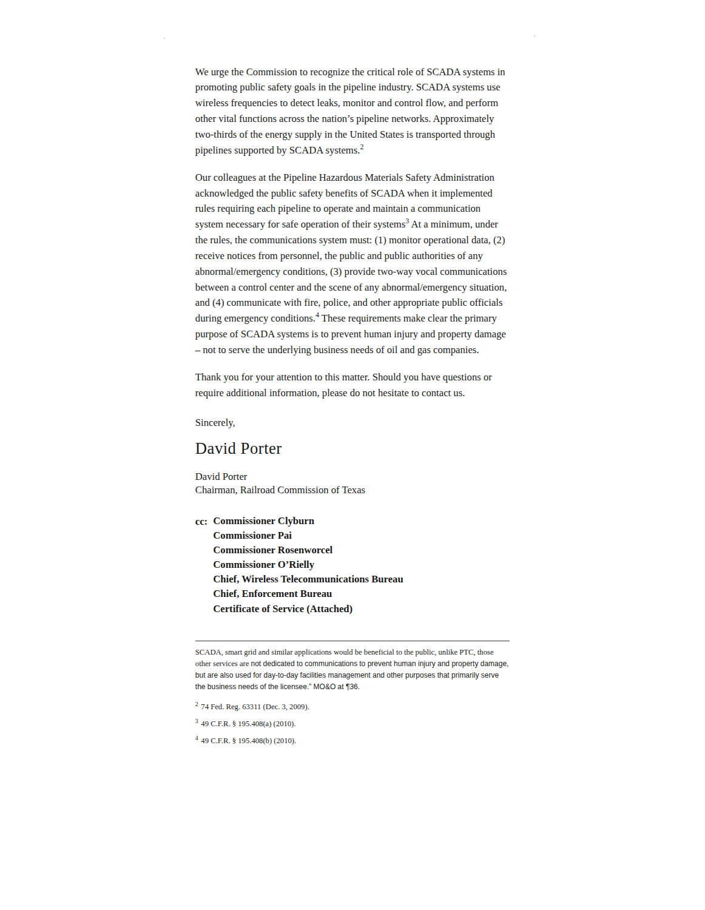· ·
We urge the Commission to recognize the critical role of SCADA systems in promoting public safety goals in the pipeline industry. SCADA systems use wireless frequencies to detect leaks, monitor and control flow, and perform other vital functions across the nation’s pipeline networks. Approximately two-thirds of the energy supply in the United States is transported through pipelines supported by SCADA systems.2
Our colleagues at the Pipeline Hazardous Materials Safety Administration acknowledged the public safety benefits of SCADA when it implemented rules requiring each pipeline to operate and maintain a communication system necessary for safe operation of their systems3 At a minimum, under the rules, the communications system must: (1) monitor operational data, (2) receive notices from personnel, the public and public authorities of any abnormal/emergency conditions, (3) provide two-way vocal communications between a control center and the scene of any abnormal/emergency situation, and (4) communicate with fire, police, and other appropriate public officials during emergency conditions.4 These requirements make clear the primary purpose of SCADA systems is to prevent human injury and property damage – not to serve the underlying business needs of oil and gas companies.
Thank you for your attention to this matter. Should you have questions or require additional information, please do not hesitate to contact us.
Sincerely,
David Porter
David Porter
Chairman, Railroad Commission of Texas
cc:
Commissioner Clyburn
Commissioner Pai
Commissioner Rosenworcel
Commissioner O’Rielly
Chief, Wireless Telecommunications Bureau
Chief, Enforcement Bureau
Certificate of Service (Attached)
SCADA, smart grid and similar applications would be beneficial to the public, unlike PTC, those other services are not dedicated to communications to prevent human injury and property damage, but are also used for day-to-day facilities management and other purposes that primarily serve the business needs of the licensee.” MO&O at ¶36.
2 74 Fed. Reg. 63311 (Dec. 3, 2009).
3 49 C.F.R. § 195.408(a) (2010).
4 49 C.F.R. § 195.408(b) (2010).